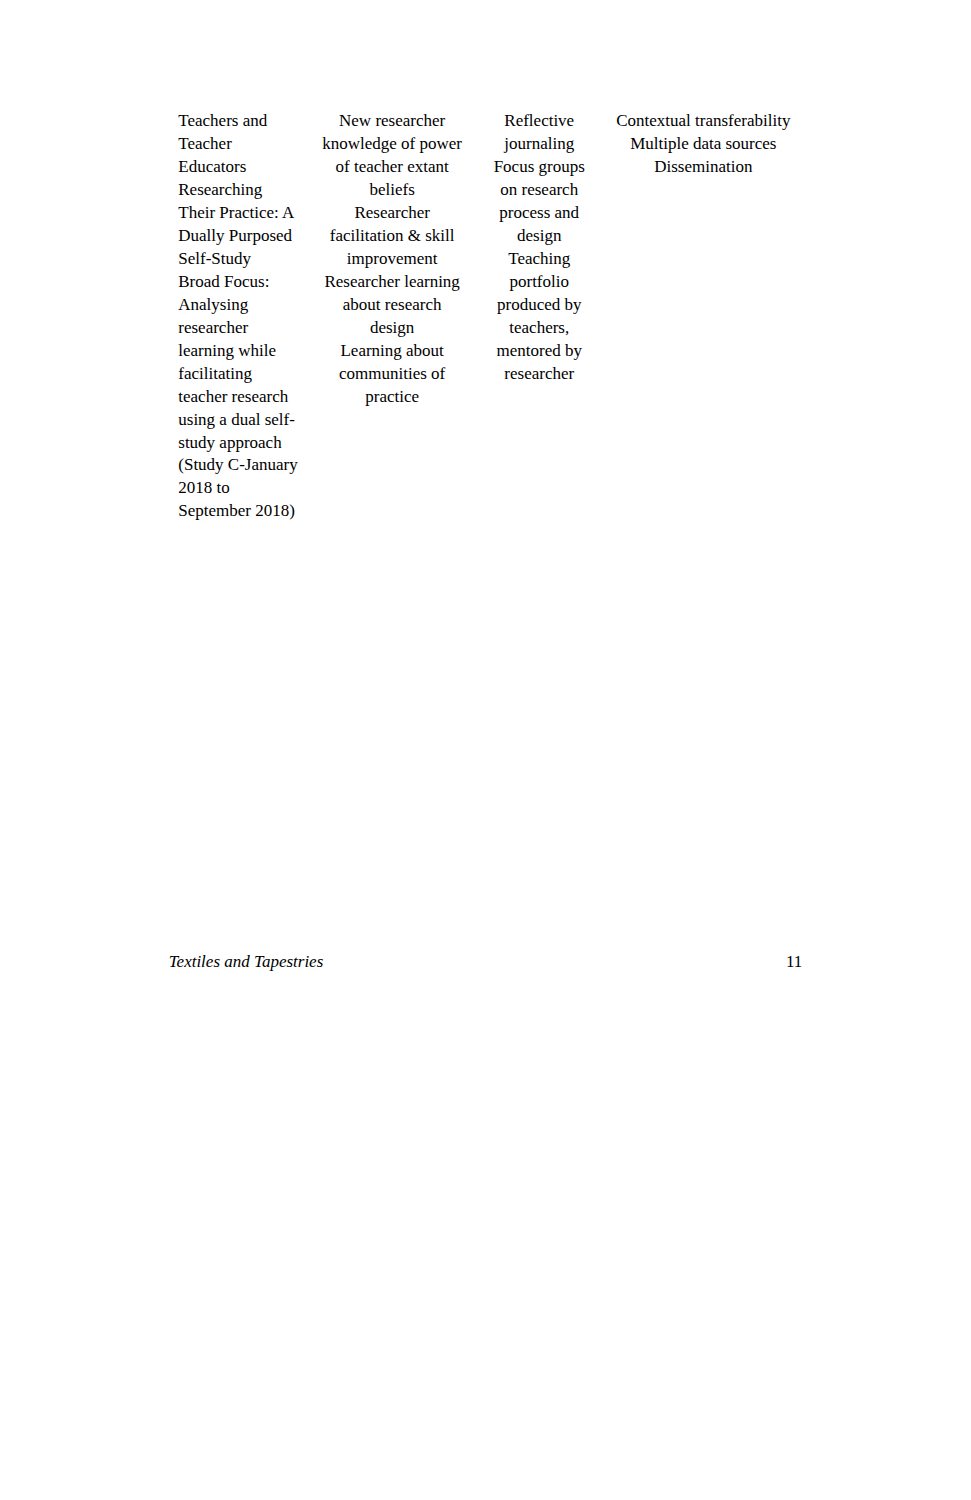| Teachers and Teacher Educators Researching Their Practice: A Dually Purposed Self-Study Broad Focus: Analysing researcher learning while facilitating teacher research using a dual self-study approach (Study C-January 2018 to September 2018) | New researcher knowledge of power of teacher extant beliefs Researcher facilitation & skill improvement Researcher learning about research design Learning about communities of practice | Reflective journaling Focus groups on research process and design Teaching portfolio produced by teachers, mentored by researcher | Contextual transferability Multiple data sources Dissemination |
Textiles and Tapestries 11